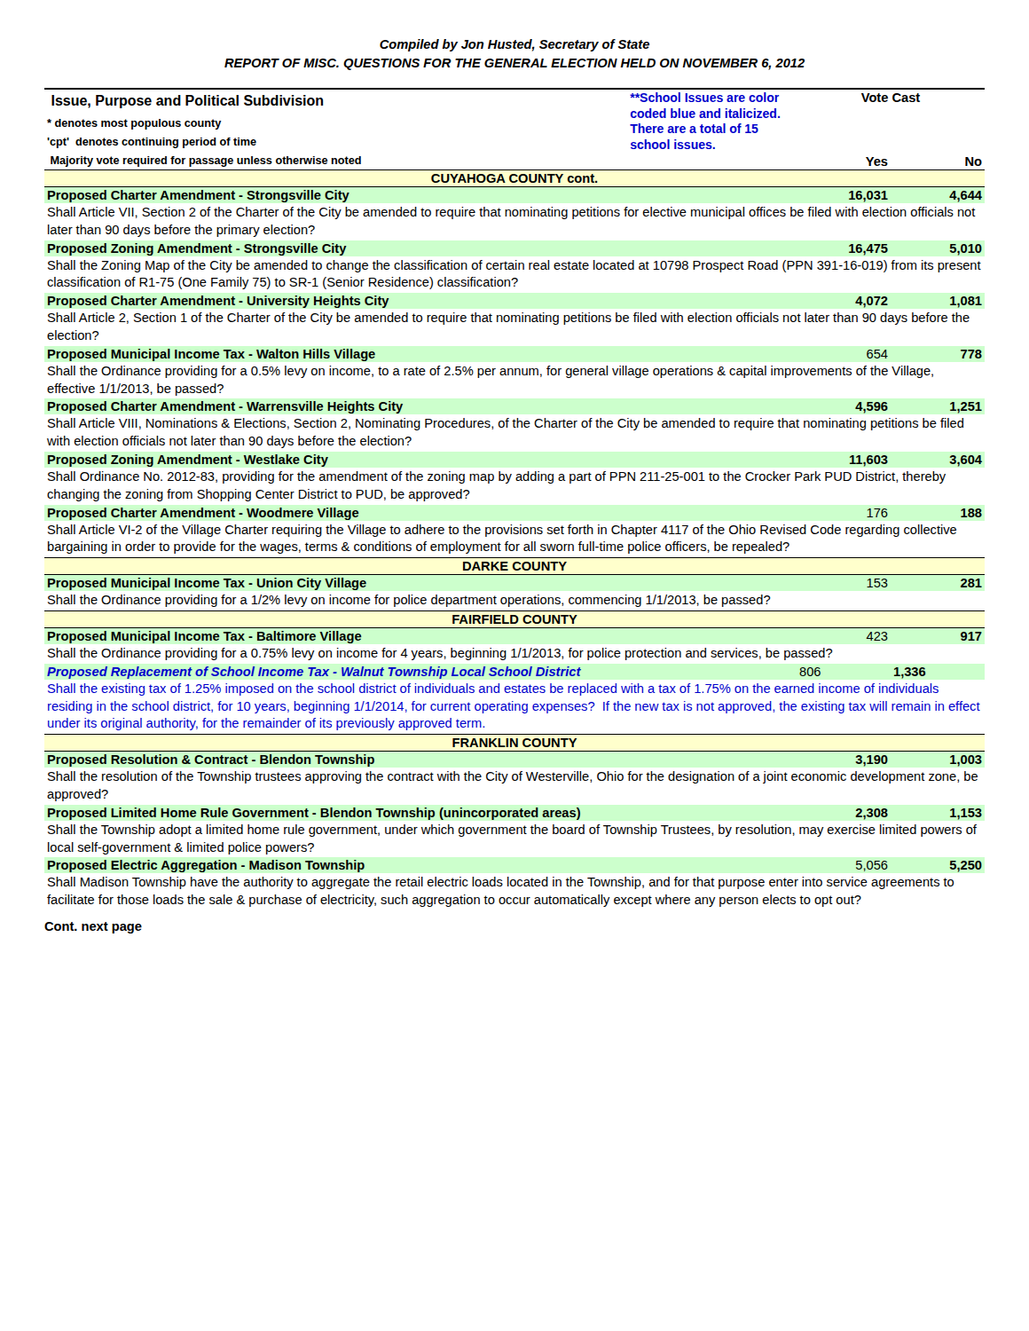Compiled by Jon Husted, Secretary of State
REPORT OF MISC. QUESTIONS FOR THE GENERAL ELECTION HELD ON NOVEMBER 6, 2012
| Issue, Purpose and Political Subdivision | **School Issues are color coded blue and italicized. There are a total of 15 school issues. | Vote Cast |
| * denotes most populous county |
| 'cpt' denotes continuing period of time |
| Majority vote required for passage unless otherwise noted | | Yes | No |
| CUYAHOGA COUNTY cont. |
| Proposed Charter Amendment - Strongsville City | 16,031 | 4,644 |
| Shall Article VII, Section 2 of the Charter of the City be amended to require that nominating petitions for elective municipal offices be filed with election officials not later than 90 days before the primary election? |
| Proposed Zoning Amendment - Strongsville City | 16,475 | 5,010 |
| Shall the Zoning Map of the City be amended to change the classification of certain real estate located at 10798 Prospect Road (PPN 391-16-019) from its present classification of R1-75 (One Family 75) to SR-1 (Senior Residence) classification? |
| Proposed Charter Amendment - University Heights City | 4,072 | 1,081 |
| Shall Article 2, Section 1 of the Charter of the City be amended to require that nominating petitions be filed with election officials not later than 90 days before the election? |
| Proposed Municipal Income Tax - Walton Hills Village | 654 | 778 |
| Shall the Ordinance providing for a 0.5% levy on income, to a rate of 2.5% per annum, for general village operations & capital improvements of the Village, effective 1/1/2013, be passed? |
| Proposed Charter Amendment - Warrensville Heights City | 4,596 | 1,251 |
| Shall Article VIII, Nominations & Elections, Section 2, Nominating Procedures, of the Charter of the City be amended to require that nominating petitions be filed with election officials not later than 90 days before the election? |
| Proposed Zoning Amendment - Westlake City | 11,603 | 3,604 |
| Shall Ordinance No. 2012-83, providing for the amendment of the zoning map by adding a part of PPN 211-25-001 to the Crocker Park PUD District, thereby changing the zoning from Shopping Center District to PUD, be approved? |
| Proposed Charter Amendment - Woodmere Village | 176 | 188 |
| Shall Article VI-2 of the Village Charter requiring the Village to adhere to the provisions set forth in Chapter 4117 of the Ohio Revised Code regarding collective bargaining in order to provide for the wages, terms & conditions of employment for all sworn full-time police officers, be repealed? |
| DARKE COUNTY |
| Proposed Municipal Income Tax - Union City Village | 153 | 281 |
| Shall the Ordinance providing for a 1/2% levy on income for police department operations, commencing 1/1/2013, be passed? |
| FAIRFIELD COUNTY |
| Proposed Municipal Income Tax - Baltimore Village | 423 | 917 |
| Shall the Ordinance providing for a 0.75% levy on income for 4 years, beginning 1/1/2013, for police protection and services, be passed? |
| Proposed Replacement of School Income Tax - Walnut Township Local School District | 806 | 1,336 |
| Shall the existing tax of 1.25% imposed on the school district of individuals and estates be replaced with a tax of 1.75% on the earned income of individuals residing in the school district, for 10 years, beginning 1/1/2014, for current operating expenses? If the new tax is not approved, the existing tax will remain in effect under its original authority, for the remainder of its previously approved term. |
| FRANKLIN COUNTY |
| Proposed Resolution & Contract - Blendon Township | 3,190 | 1,003 |
| Shall the resolution of the Township trustees approving the contract with the City of Westerville, Ohio for the designation of a joint economic development zone, be approved? |
| Proposed Limited Home Rule Government - Blendon Township (unincorporated areas) | 2,308 | 1,153 |
| Shall the Township adopt a limited home rule government, under which government the board of Township Trustees, by resolution, may exercise limited powers of local self-government & limited police powers? |
| Proposed Electric Aggregation - Madison Township | 5,056 | 5,250 |
| Shall Madison Township have the authority to aggregate the retail electric loads located in the Township, and for that purpose enter into service agreements to facilitate for those loads the sale & purchase of electricity, such aggregation to occur automatically except where any person elects to opt out? |
Cont. next page